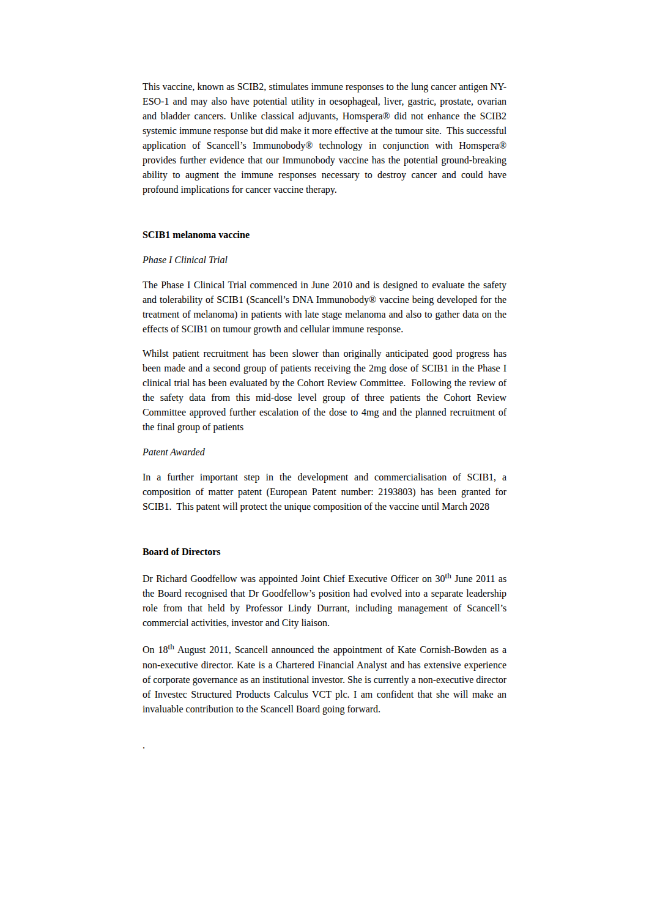This vaccine, known as SCIB2, stimulates immune responses to the lung cancer antigen NY-ESO-1 and may also have potential utility in oesophageal, liver, gastric, prostate, ovarian and bladder cancers. Unlike classical adjuvants, Homspera® did not enhance the SCIB2 systemic immune response but did make it more effective at the tumour site. This successful application of Scancell’s Immunobody® technology in conjunction with Homspera® provides further evidence that our Immunobody vaccine has the potential ground-breaking ability to augment the immune responses necessary to destroy cancer and could have profound implications for cancer vaccine therapy.
SCIB1 melanoma vaccine
Phase I Clinical Trial
The Phase I Clinical Trial commenced in June 2010 and is designed to evaluate the safety and tolerability of SCIB1 (Scancell’s DNA Immunobody® vaccine being developed for the treatment of melanoma) in patients with late stage melanoma and also to gather data on the effects of SCIB1 on tumour growth and cellular immune response.
Whilst patient recruitment has been slower than originally anticipated good progress has been made and a second group of patients receiving the 2mg dose of SCIB1 in the Phase I clinical trial has been evaluated by the Cohort Review Committee. Following the review of the safety data from this mid-dose level group of three patients the Cohort Review Committee approved further escalation of the dose to 4mg and the planned recruitment of the final group of patients
Patent Awarded
In a further important step in the development and commercialisation of SCIB1, a composition of matter patent (European Patent number: 2193803) has been granted for SCIB1. This patent will protect the unique composition of the vaccine until March 2028
Board of Directors
Dr Richard Goodfellow was appointed Joint Chief Executive Officer on 30th June 2011 as the Board recognised that Dr Goodfellow’s position had evolved into a separate leadership role from that held by Professor Lindy Durrant, including management of Scancell’s commercial activities, investor and City liaison.
On 18th August 2011, Scancell announced the appointment of Kate Cornish-Bowden as a non-executive director. Kate is a Chartered Financial Analyst and has extensive experience of corporate governance as an institutional investor. She is currently a non-executive director of Investec Structured Products Calculus VCT plc. I am confident that she will make an invaluable contribution to the Scancell Board going forward.
.